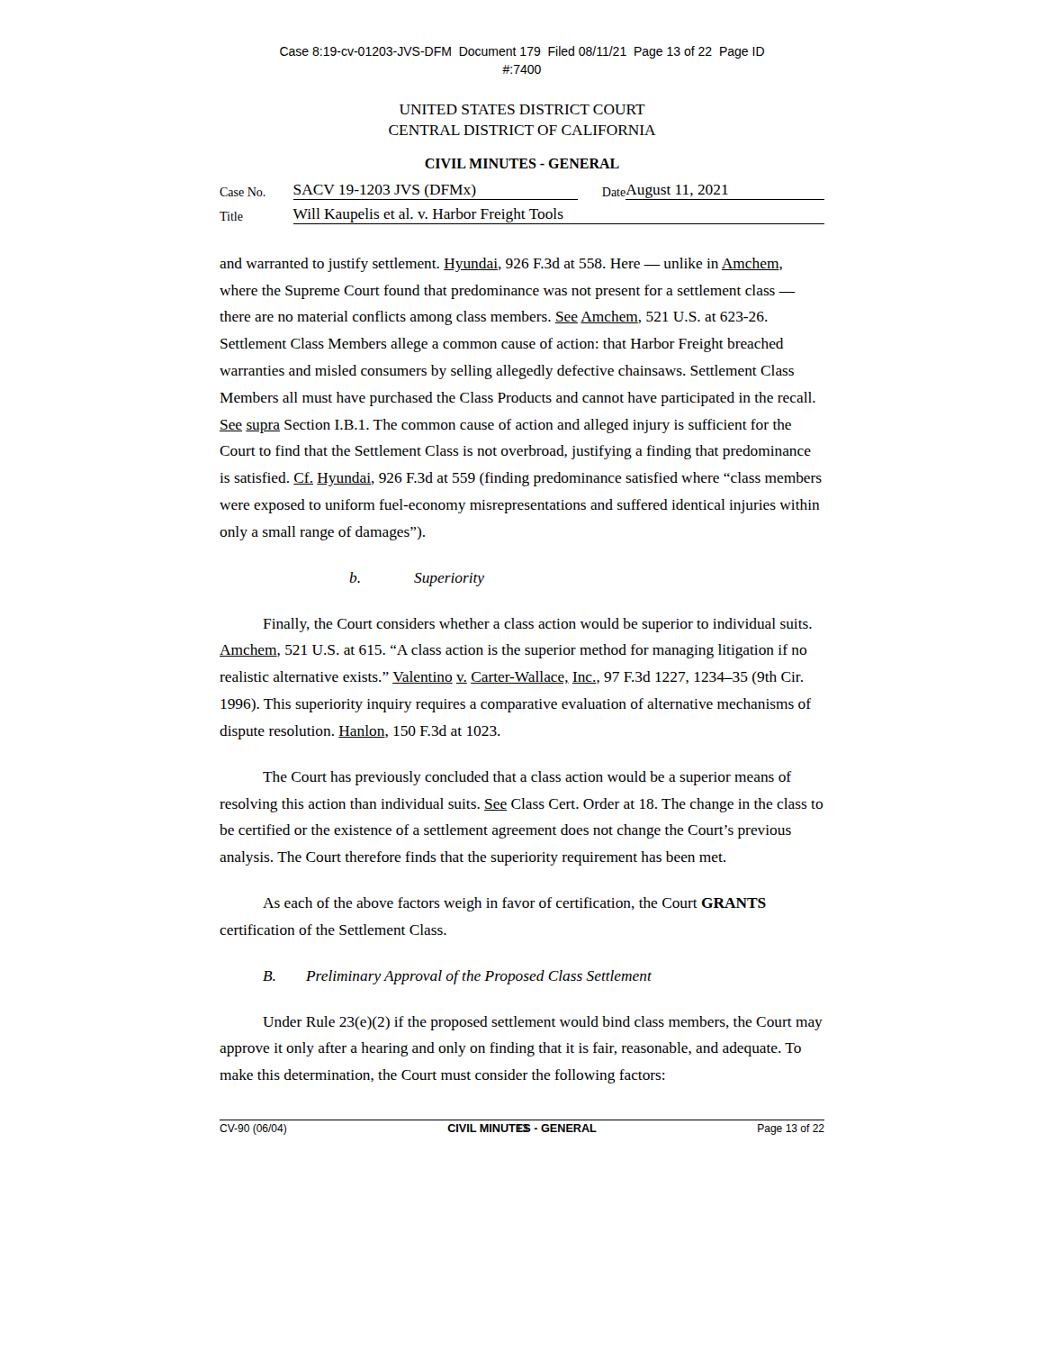Case 8:19-cv-01203-JVS-DFM Document 179 Filed 08/11/21 Page 13 of 22 Page ID
#:7400
UNITED STATES DISTRICT COURT
CENTRAL DISTRICT OF CALIFORNIA
CIVIL MINUTES - GENERAL
| Case No. | SACV 19-1203 JVS (DFMx) | Date | August 11, 2021 |
| Title | Will Kaupelis et al. v. Harbor Freight Tools | |
and warranted to justify settlement. Hyundai, 926 F.3d at 558. Here — unlike in Amchem, where the Supreme Court found that predominance was not present for a settlement class — there are no material conflicts among class members. See Amchem, 521 U.S. at 623-26. Settlement Class Members allege a common cause of action: that Harbor Freight breached warranties and misled consumers by selling allegedly defective chainsaws. Settlement Class Members all must have purchased the Class Products and cannot have participated in the recall. See supra Section I.B.1. The common cause of action and alleged injury is sufficient for the Court to find that the Settlement Class is not overbroad, justifying a finding that predominance is satisfied. Cf. Hyundai, 926 F.3d at 559 (finding predominance satisfied where “class members were exposed to uniform fuel-economy misrepresentations and suffered identical injuries within only a small range of damages”).
b. Superiority
Finally, the Court considers whether a class action would be superior to individual suits. Amchem, 521 U.S. at 615. “A class action is the superior method for managing litigation if no realistic alternative exists.” Valentino v. Carter-Wallace, Inc., 97 F.3d 1227, 1234–35 (9th Cir. 1996). This superiority inquiry requires a comparative evaluation of alternative mechanisms of dispute resolution. Hanlon, 150 F.3d at 1023.
The Court has previously concluded that a class action would be a superior means of resolving this action than individual suits. See Class Cert. Order at 18. The change in the class to be certified or the existence of a settlement agreement does not change the Court’s previous analysis. The Court therefore finds that the superiority requirement has been met.
As each of the above factors weigh in favor of certification, the Court GRANTS certification of the Settlement Class.
B. Preliminary Approval of the Proposed Class Settlement
Under Rule 23(e)(2) if the proposed settlement would bind class members, the Court may approve it only after a hearing and only on finding that it is fair, reasonable, and adequate. To make this determination, the Court must consider the following factors:
CV-90 (06/04)
Page 13 of 22
CIVIL MINUTES - GENERAL13